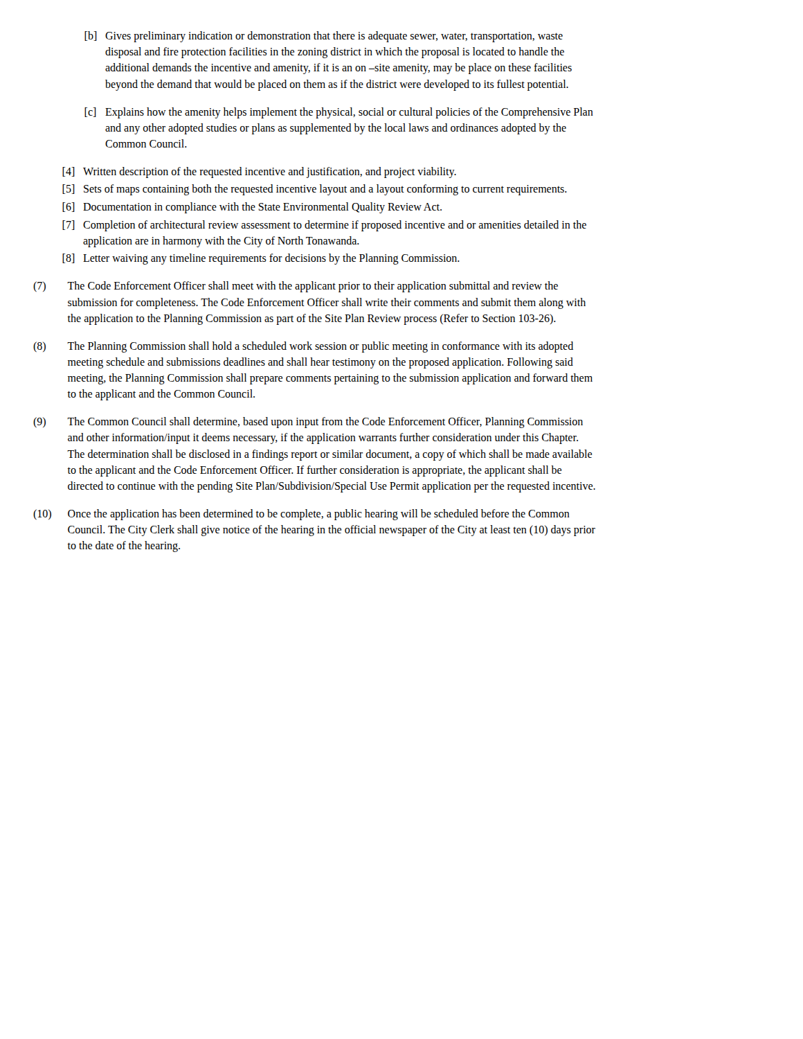[b] Gives preliminary indication or demonstration that there is adequate sewer, water, transportation, waste disposal and fire protection facilities in the zoning district in which the proposal is located to handle the additional demands the incentive and amenity, if it is an on –site amenity, may be place on these facilities beyond the demand that would be placed on them as if the district were developed to its fullest potential.
[c] Explains how the amenity helps implement the physical, social or cultural policies of the Comprehensive Plan and any other adopted studies or plans as supplemented by the local laws and ordinances adopted by the Common Council.
[4] Written description of the requested incentive and justification, and project viability.
[5] Sets of maps containing both the requested incentive layout and a layout conforming to current requirements.
[6] Documentation in compliance with the State Environmental Quality Review Act.
[7] Completion of architectural review assessment to determine if proposed incentive and or amenities detailed in the application are in harmony with the City of North Tonawanda.
[8] Letter waiving any timeline requirements for decisions by the Planning Commission.
(7) The Code Enforcement Officer shall meet with the applicant prior to their application submittal and review the submission for completeness. The Code Enforcement Officer shall write their comments and submit them along with the application to the Planning Commission as part of the Site Plan Review process (Refer to Section 103-26).
(8) The Planning Commission shall hold a scheduled work session or public meeting in conformance with its adopted meeting schedule and submissions deadlines and shall hear testimony on the proposed application. Following said meeting, the Planning Commission shall prepare comments pertaining to the submission application and forward them to the applicant and the Common Council.
(9) The Common Council shall determine, based upon input from the Code Enforcement Officer, Planning Commission and other information/input it deems necessary, if the application warrants further consideration under this Chapter. The determination shall be disclosed in a findings report or similar document, a copy of which shall be made available to the applicant and the Code Enforcement Officer. If further consideration is appropriate, the applicant shall be directed to continue with the pending Site Plan/Subdivision/Special Use Permit application per the requested incentive.
(10) Once the application has been determined to be complete, a public hearing will be scheduled before the Common Council. The City Clerk shall give notice of the hearing in the official newspaper of the City at least ten (10) days prior to the date of the hearing.